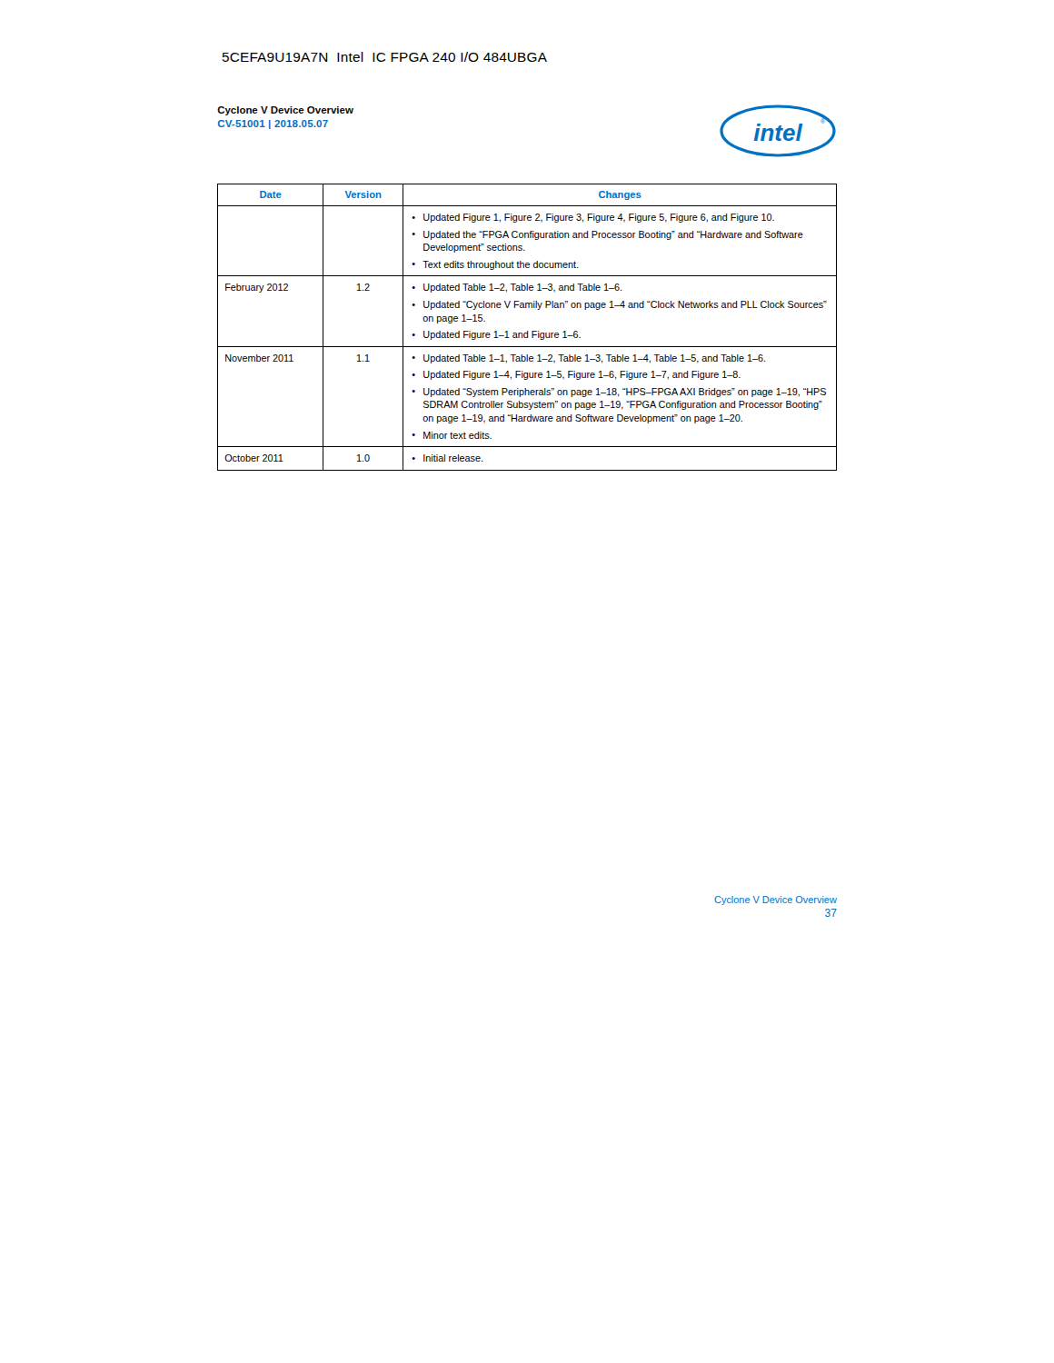5CEFA9U19A7N Intel IC FPGA 240 I/O 484UBGA
Cyclone V Device Overview
CV-51001 | 2018.05.07
intel ®
| Date | Version | Changes |
| --- | --- | --- |
| | | Updated Figure 1, Figure 2, Figure 3, Figure 4, Figure 5, Figure 6, and Figure 10. Updated the “FPGA Configuration and Processor Booting” and “Hardware and Software Development” sections. Text edits throughout the document. |
| February 2012 | 1.2 | Updated Table 1–2, Table 1–3, and Table 1–6. Updated “Cyclone V Family Plan” on page 1–4 and “Clock Networks and PLL Clock Sources” on page 1–15. Updated Figure 1–1 and Figure 1–6. |
| November 2011 | 1.1 | Updated Table 1–1, Table 1–2, Table 1–3, Table 1–4, Table 1–5, and Table 1–6. Updated Figure 1–4, Figure 1–5, Figure 1–6, Figure 1–7, and Figure 1–8. Updated “System Peripherals” on page 1–18, “HPS–FPGA AXI Bridges” on page 1–19, “HPS SDRAM Controller Subsystem” on page 1–19, “FPGA Configuration and Processor Booting” on page 1–19, and “Hardware and Software Development” on page 1–20. Minor text edits. |
| October 2011 | 1.0 | Initial release. |
Cyclone V Device Overview
37